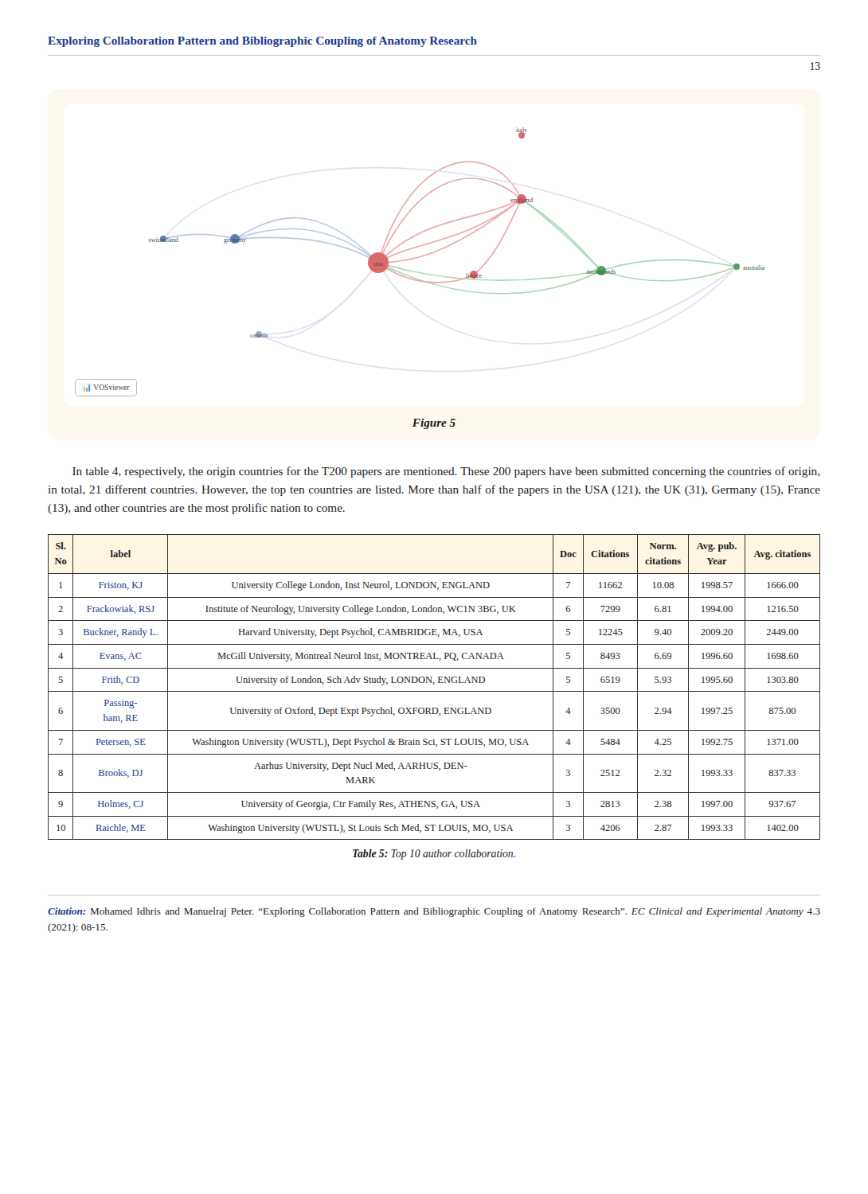Exploring Collaboration Pattern and Bibliographic Coupling of Anatomy Research
13
usa england france germany switzerland canada netherlands australia italy
📊 VOSviewer
Figure 5
In table 4, respectively, the origin countries for the T200 papers are mentioned. These 200 papers have been submitted concerning the countries of origin, in total, 21 different countries. However, the top ten countries are listed. More than half of the papers in the USA (121), the UK (31), Germany (15), France (13), and other countries are the most prolific nation to come.
| Sl. No | label | | Doc | Citations | Norm. citations | Avg. pub. Year | Avg. citations |
| --- | --- | --- | --- | --- | --- | --- | --- |
| 1 | Friston, KJ | University College London, Inst Neurol, LONDON, ENGLAND | 7 | 11662 | 10.08 | 1998.57 | 1666.00 |
| 2 | Frackowiak, RSJ | Institute of Neurology, University College London, London, WC1N 3BG, UK | 6 | 7299 | 6.81 | 1994.00 | 1216.50 |
| 3 | Buckner, Randy L. | Harvard University, Dept Psychol, CAMBRIDGE, MA, USA | 5 | 12245 | 9.40 | 2009.20 | 2449.00 |
| 4 | Evans, AC | McGill University, Montreal Neurol Inst, MONTREAL, PQ, CANADA | 5 | 8493 | 6.69 | 1996.60 | 1698.60 |
| 5 | Frith, CD | University of London, Sch Adv Study, LONDON, ENGLAND | 5 | 6519 | 5.93 | 1995.60 | 1303.80 |
| 6 | Passing- ham, RE | University of Oxford, Dept Expt Psychol, OXFORD, ENGLAND | 4 | 3500 | 2.94 | 1997.25 | 875.00 |
| 7 | Petersen, SE | Washington University (WUSTL), Dept Psychol & Brain Sci, ST LOUIS, MO, USA | 4 | 5484 | 4.25 | 1992.75 | 1371.00 |
| 8 | Brooks, DJ | Aarhus University, Dept Nucl Med, AARHUS, DEN- MARK | 3 | 2512 | 2.32 | 1993.33 | 837.33 |
| 9 | Holmes, CJ | University of Georgia, Ctr Family Res, ATHENS, GA, USA | 3 | 2813 | 2.38 | 1997.00 | 937.67 |
| 10 | Raichle, ME | Washington University (WUSTL), St Louis Sch Med, ST LOUIS, MO, USA | 3 | 4206 | 2.87 | 1993.33 | 1402.00 |
Table 5: Top 10 author collaboration.
Citation: Mohamed Idhris and Manuelraj Peter. “Exploring Collaboration Pattern and Bibliographic Coupling of Anatomy Research”. EC Clinical and Experimental Anatomy 4.3 (2021): 08-15.